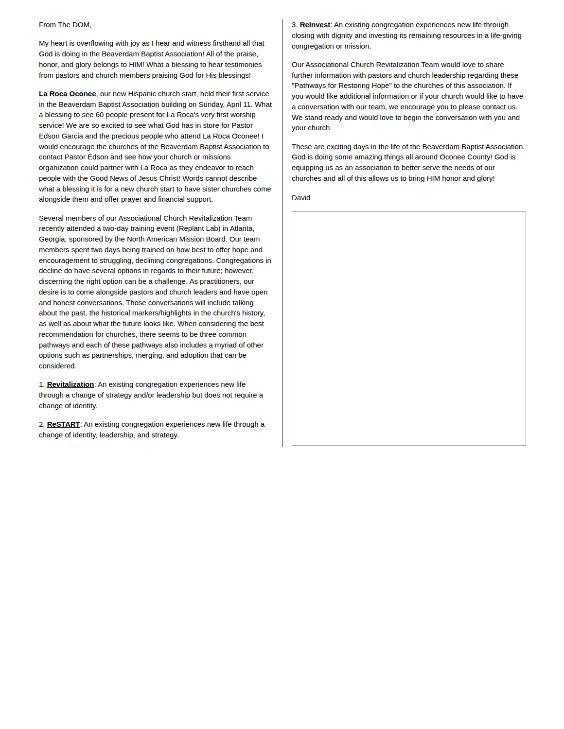From The DOM,
My heart is overflowing with joy as I hear and witness firsthand all that God is doing in the Beaverdam Baptist Association! All of the praise, honor, and glory belongs to HIM! What a blessing to hear testimonies from pastors and church members praising God for His blessings!
La Roca Oconee, our new Hispanic church start, held their first service in the Beaverdam Baptist Association building on Sunday, April 11. What a blessing to see 60 people present for La Roca's very first worship service! We are so excited to see what God has in store for Pastor Edson Garcia and the precious people who attend La Roca Oconee! I would encourage the churches of the Beaverdam Baptist Association to contact Pastor Edson and see how your church or missions organization could partner with La Roca as they endeavor to reach people with the Good News of Jesus Christ! Words cannot describe what a blessing it is for a new church start to have sister churches come alongside them and offer prayer and financial support.
Several members of our Associational Church Revitalization Team recently attended a two-day training event (Replant Lab) in Atlanta, Georgia, sponsored by the North American Mission Board. Our team members spent two days being trained on how best to offer hope and encouragement to struggling, declining congregations. Congregations in decline do have several options in regards to their future; however, discerning the right option can be a challenge. As practitioners, our desire is to come alongside pastors and church leaders and have open and honest conversations. Those conversations will include talking about the past, the historical markers/highlights in the church's history, as well as about what the future looks like. When considering the best recommendation for churches, there seems to be three common pathways and each of these pathways also includes a myriad of other options such as partnerships, merging, and adoption that can be considered.
1. Revitalization: An existing congregation experiences new life through a change of strategy and/or leadership but does not require a change of identity.
2. ReSTART: An existing congregation experiences new life through a change of identity, leadership, and strategy.
3. ReInvest: An existing congregation experiences new life through closing with dignity and investing its remaining resources in a life-giving congregation or mission.
Our Associational Church Revitalization Team would love to share further information with pastors and church leadership regarding these "Pathways for Restoring Hope" to the churches of this association. If you would like additional information or if your church would like to have a conversation with our team, we encourage you to please contact us. We stand ready and would love to begin the conversation with you and your church.
These are exciting days in the life of the Beaverdam Baptist Association. God is doing some amazing things all around Oconee County! God is equipping us as an association to better serve the needs of our churches and all of this allows us to bring HIM honor and glory!
David